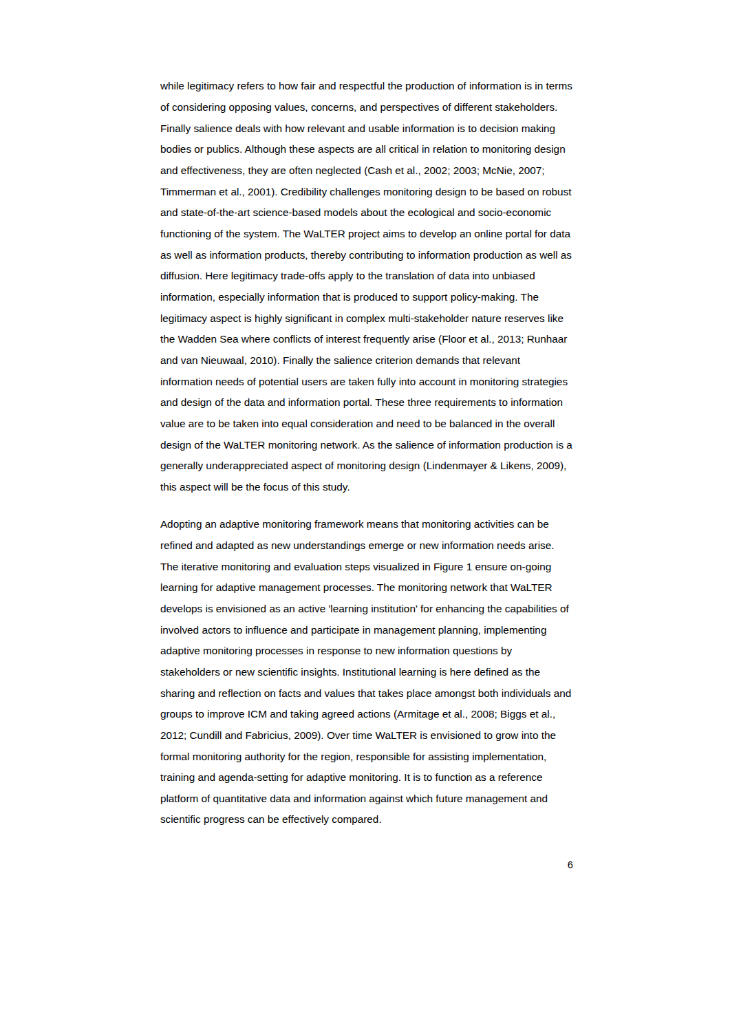while legitimacy refers to how fair and respectful the production of information is in terms of considering opposing values, concerns, and perspectives of different stakeholders. Finally salience deals with how relevant and usable information is to decision making bodies or publics. Although these aspects are all critical in relation to monitoring design and effectiveness, they are often neglected (Cash et al., 2002; 2003; McNie, 2007; Timmerman et al., 2001). Credibility challenges monitoring design to be based on robust and state-of-the-art science-based models about the ecological and socio-economic functioning of the system. The WaLTER project aims to develop an online portal for data as well as information products, thereby contributing to information production as well as diffusion. Here legitimacy trade-offs apply to the translation of data into unbiased information, especially information that is produced to support policy-making. The legitimacy aspect is highly significant in complex multi-stakeholder nature reserves like the Wadden Sea where conflicts of interest frequently arise (Floor et al., 2013; Runhaar and van Nieuwaal, 2010). Finally the salience criterion demands that relevant information needs of potential users are taken fully into account in monitoring strategies and design of the data and information portal. These three requirements to information value are to be taken into equal consideration and need to be balanced in the overall design of the WaLTER monitoring network. As the salience of information production is a generally underappreciated aspect of monitoring design (Lindenmayer & Likens, 2009), this aspect will be the focus of this study.
Adopting an adaptive monitoring framework means that monitoring activities can be refined and adapted as new understandings emerge or new information needs arise. The iterative monitoring and evaluation steps visualized in Figure 1 ensure on-going learning for adaptive management processes. The monitoring network that WaLTER develops is envisioned as an active 'learning institution' for enhancing the capabilities of involved actors to influence and participate in management planning, implementing adaptive monitoring processes in response to new information questions by stakeholders or new scientific insights. Institutional learning is here defined as the sharing and reflection on facts and values that takes place amongst both individuals and groups to improve ICM and taking agreed actions (Armitage et al., 2008; Biggs et al., 2012; Cundill and Fabricius, 2009). Over time WaLTER is envisioned to grow into the formal monitoring authority for the region, responsible for assisting implementation, training and agenda-setting for adaptive monitoring. It is to function as a reference platform of quantitative data and information against which future management and scientific progress can be effectively compared.
6